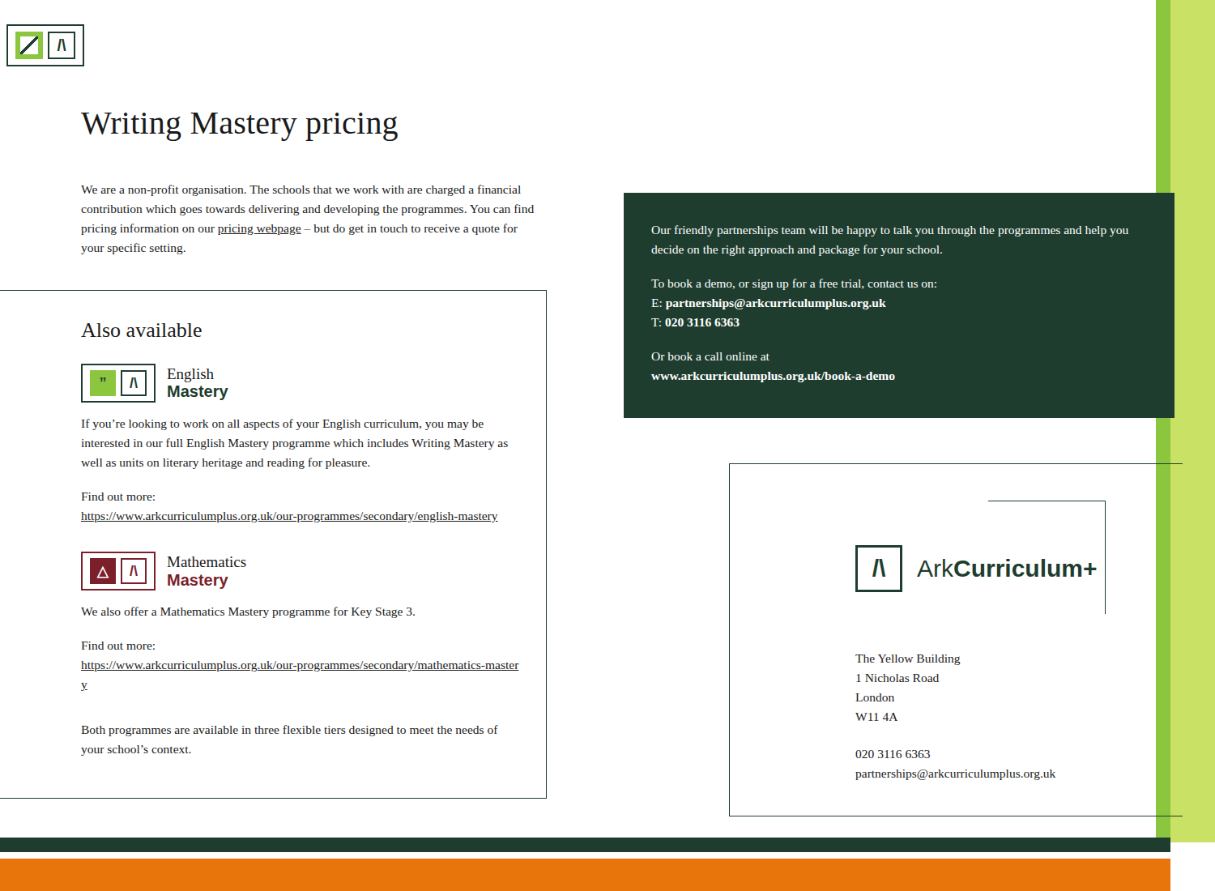/\
Writing Mastery pricing
We are a non-profit organisation. The schools that we work with are charged a financial contribution which goes towards delivering and developing the programmes. You can find pricing information on our pricing webpage – but do get in touch to receive a quote for your specific setting.
Also available
”
/\
English
Mastery
If you’re looking to work on all aspects of your English curriculum, you may be interested in our full English Mastery programme which includes Writing Mastery as well as units on literary heritage and reading for pleasure.
Find out more:
https://www.arkcurriculumplus.org.uk/our-programmes/secondary/english-mastery
△
/\
Mathematics
Mastery
We also offer a Mathematics Mastery programme for Key Stage 3.
Find out more:
https://www.arkcurriculumplus.org.uk/our-programmes/secondary/mathematics-mastery
Both programmes are available in three flexible tiers designed to meet the needs of your school’s context.
Our friendly partnerships team will be happy to talk you through the programmes and help you decide on the right approach and package for your school.
To book a demo, or sign up for a free trial, contact us on:
E: partnerships@arkcurriculumplus.org.uk
T: 020 3116 6363
Or book a call online at
www.arkcurriculumplus.org.uk/book-a-demo
/\
ArkCurriculum+
The Yellow Building
1 Nicholas Road
London
W11 4A
020 3116 6363
partnerships@arkcurriculumplus.org.uk